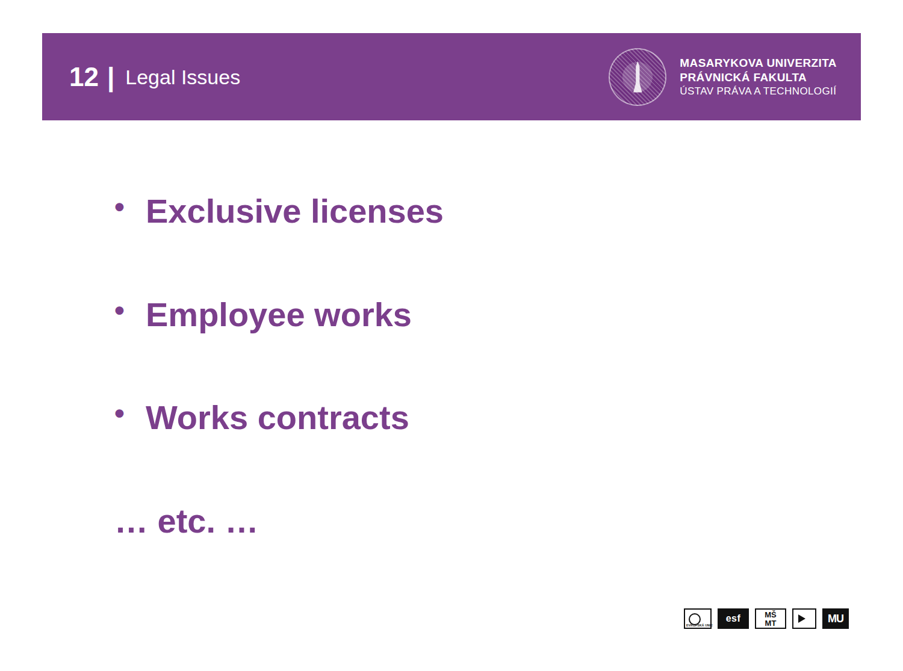12 |
Legal Issues
MASARYKOVA UNIVERZITA
PRÁVNICKÁ FAKULTA
ÚSTAV PRÁVA A TECHNOLOGIÍ
Exclusive licenses
Employee works
Works contracts
… etc. …
EVROPSKÁ UNIE
esf
MŠ MT
MU